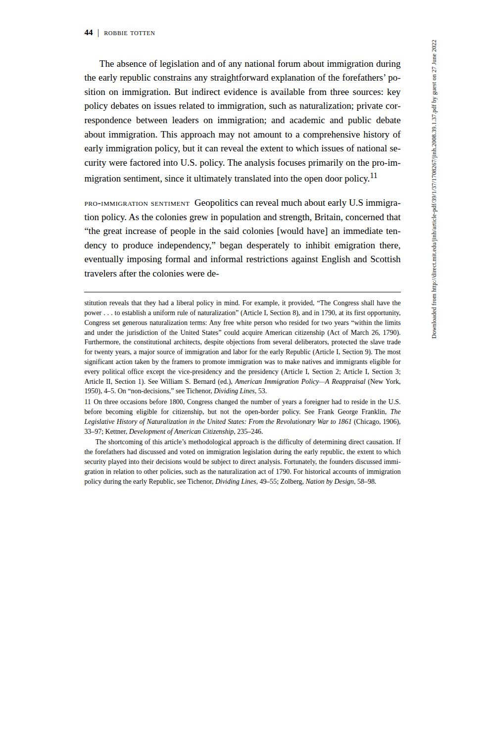Downloaded from http://direct.mit.edu/jinh/article-pdf/39/1/37/1708267/jinh.2008.39.1.37.pdf by guest on 27 June 2022
44|robbie totten
The absence of legislation and of any national forum about immigration during the early republic constrains any straightforward explanation of the forefathers’ position on immigration. But indirect evidence is available from three sources: key policy debates on issues related to immigration, such as naturalization; private correspondence between leaders on immigration; and academic and public debate about immigration. This approach may not amount to a comprehensive history of early immigration policy, but it can reveal the extent to which issues of national security were factored into U.S. policy. The analysis focuses primarily on the pro-immigration sentiment, since it ultimately translated into the open door policy.11
pro-immigration sentiment Geopolitics can reveal much about early U.S immigration policy. As the colonies grew in population and strength, Britain, concerned that “the great increase of people in the said colonies [would have] an immediate tendency to produce independency,” began desperately to inhibit emigration there, eventually imposing formal and informal restrictions against English and Scottish travelers after the colonies were de-
stitution reveals that they had a liberal policy in mind. For example, it provided, “The Congress shall have the power . . . to establish a uniform rule of naturalization” (Article I, Section 8), and in 1790, at its first opportunity, Congress set generous naturalization terms: Any free white person who resided for two years “within the limits and under the jurisdiction of the United States” could acquire American citizenship (Act of March 26, 1790). Furthermore, the constitutional architects, despite objections from several deliberators, protected the slave trade for twenty years, a major source of immigration and labor for the early Republic (Article I, Section 9). The most significant action taken by the framers to promote immigration was to make natives and immigrants eligible for every political office except the vice-presidency and the presidency (Article I, Section 2; Article I, Section 3; Article II, Section 1). See William S. Bernard (ed.), American Immigration Policy—A Reappraisal (New York, 1950), 4–5. On “non-decisions,” see Tichenor, Dividing Lines, 53.
11 On three occasions before 1800, Congress changed the number of years a foreigner had to reside in the U.S. before becoming eligible for citizenship, but not the open-border policy. See Frank George Franklin, The Legislative History of Naturalization in the United States: From the Revolutionary War to 1861 (Chicago, 1906), 33–97; Kettner, Development of American Citizenship, 235–246.
The shortcoming of this article’s methodological approach is the difficulty of determining direct causation. If the forefathers had discussed and voted on immigration legislation during the early republic, the extent to which security played into their decisions would be subject to direct analysis. Fortunately, the founders discussed immigration in relation to other policies, such as the naturalization act of 1790. For historical accounts of immigration policy during the early Republic, see Tichenor, Dividing Lines, 49–55; Zolberg, Nation by Design, 58–98.